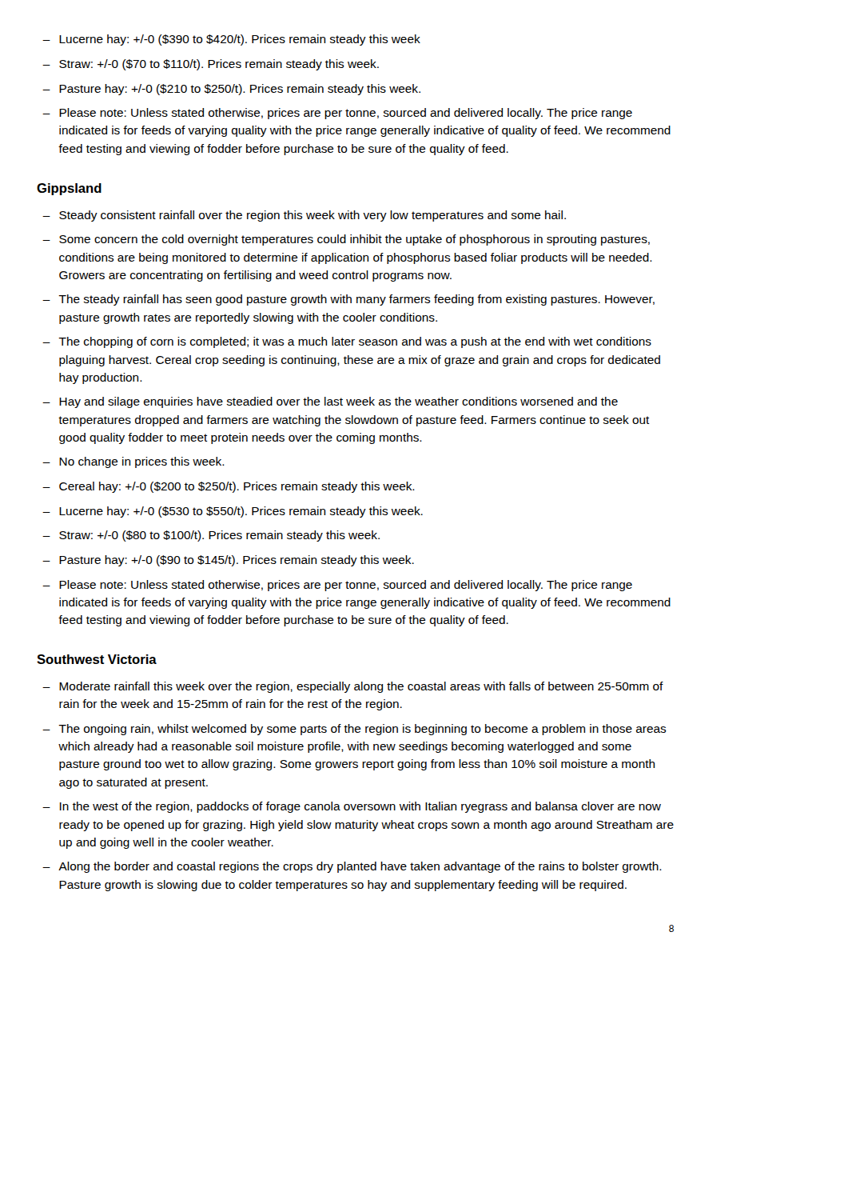Lucerne hay: +/-0 ($390 to $420/t). Prices remain steady this week
Straw: +/-0 ($70 to $110/t). Prices remain steady this week.
Pasture hay: +/-0 ($210 to $250/t). Prices remain steady this week.
Please note: Unless stated otherwise, prices are per tonne, sourced and delivered locally. The price range indicated is for feeds of varying quality with the price range generally indicative of quality of feed. We recommend feed testing and viewing of fodder before purchase to be sure of the quality of feed.
Gippsland
Steady consistent rainfall over the region this week with very low temperatures and some hail.
Some concern the cold overnight temperatures could inhibit the uptake of phosphorous in sprouting pastures, conditions are being monitored to determine if application of phosphorus based foliar products will be needed. Growers are concentrating on fertilising and weed control programs now.
The steady rainfall has seen good pasture growth with many farmers feeding from existing pastures. However, pasture growth rates are reportedly slowing with the cooler conditions.
The chopping of corn is completed; it was a much later season and was a push at the end with wet conditions plaguing harvest. Cereal crop seeding is continuing, these are a mix of graze and grain and crops for dedicated hay production.
Hay and silage enquiries have steadied over the last week as the weather conditions worsened and the temperatures dropped and farmers are watching the slowdown of pasture feed. Farmers continue to seek out good quality fodder to meet protein needs over the coming months.
No change in prices this week.
Cereal hay: +/-0 ($200 to $250/t). Prices remain steady this week.
Lucerne hay: +/-0 ($530 to $550/t). Prices remain steady this week.
Straw: +/-0 ($80 to $100/t). Prices remain steady this week.
Pasture hay: +/-0 ($90 to $145/t). Prices remain steady this week.
Please note: Unless stated otherwise, prices are per tonne, sourced and delivered locally. The price range indicated is for feeds of varying quality with the price range generally indicative of quality of feed. We recommend feed testing and viewing of fodder before purchase to be sure of the quality of feed.
Southwest Victoria
Moderate rainfall this week over the region, especially along the coastal areas with falls of between 25-50mm of rain for the week and 15-25mm of rain for the rest of the region.
The ongoing rain, whilst welcomed by some parts of the region is beginning to become a problem in those areas which already had a reasonable soil moisture profile, with new seedings becoming waterlogged and some pasture ground too wet to allow grazing. Some growers report going from less than 10% soil moisture a month ago to saturated at present.
In the west of the region, paddocks of forage canola oversown with Italian ryegrass and balansa clover are now ready to be opened up for grazing. High yield slow maturity wheat crops sown a month ago around Streatham are up and going well in the cooler weather.
Along the border and coastal regions the crops dry planted have taken advantage of the rains to bolster growth. Pasture growth is slowing due to colder temperatures so hay and supplementary feeding will be required.
8